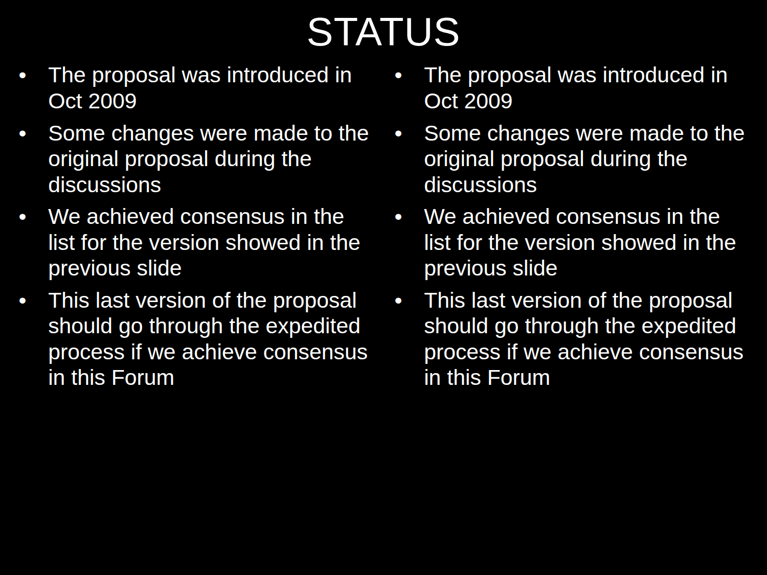STATUS
The proposal was introduced in Oct 2009
Some changes were made to the original proposal during the discussions
We achieved consensus in the list for the version showed in the previous slide
This last version of the proposal should go through the expedited process if we achieve consensus in this Forum
The proposal was introduced in Oct 2009
Some changes were made to the original proposal during the discussions
We achieved consensus in the list for the version showed in the previous slide
This last version of the proposal should go through the expedited process if we achieve consensus in this Forum